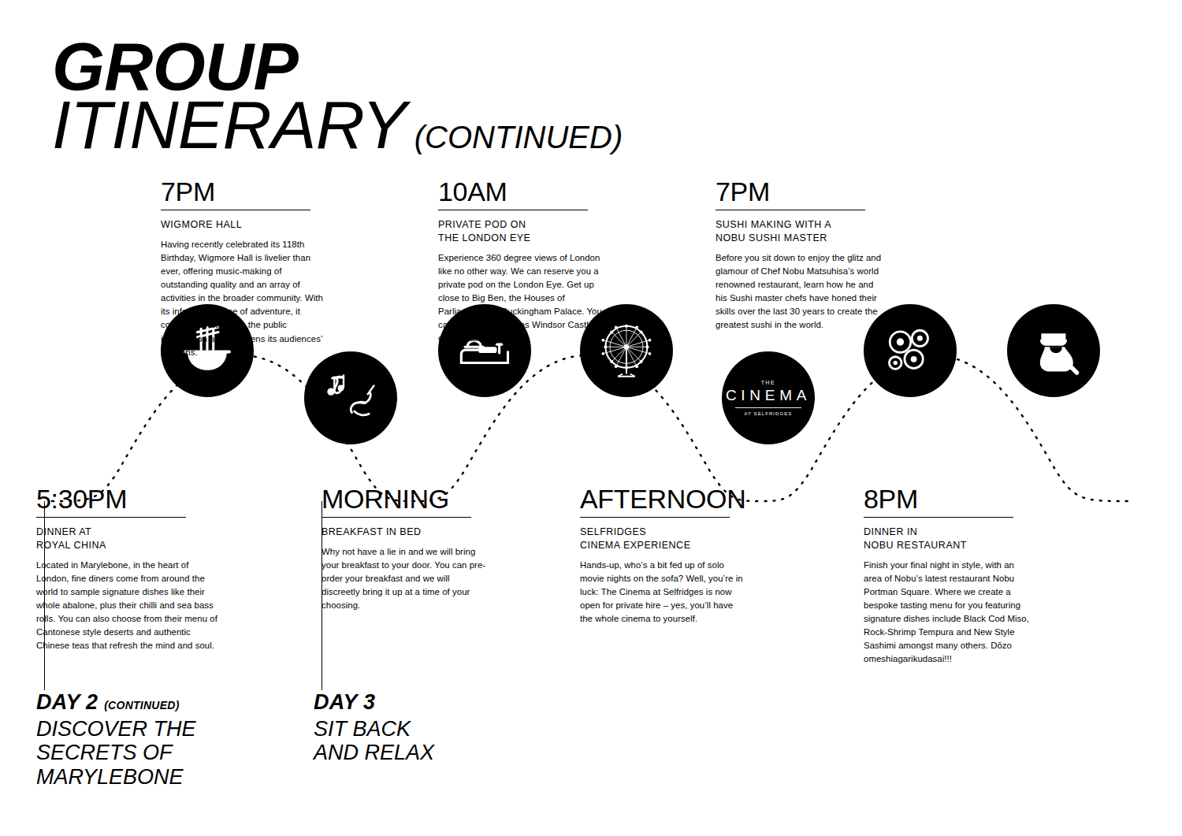GROUP ITINERARY(CONTINUED)
THE CINEMA AT SELFRIDGES
7PM
Wigmore Hall
Having recently celebrated its 118th Birthday, Wigmore Hall is livelier than ever, offering music-making of outstanding quality and an array of activities in the broader community. With its infectious sense of adventure, it consistently captures the public imagination and broadens its audiences’ horizons.
10AM
Private Pod on
the London Eye
Experience 360 degree views of London like no other way. We can reserve you a private pod on the London Eye. Get up close to Big Ben, the Houses of Parliament and Buckingham Palace. You can even see as far as Windsor Castle on a clear day!
7PM
Sushi Making with a
Nobu Sushi Master
Before you sit down to enjoy the glitz and glamour of Chef Nobu Matsuhisa’s world renowned restaurant, learn how he and his Sushi master chefs have honed their skills over the last 30 years to create the greatest sushi in the world.
5:30PM
Dinner at
Royal China
Located in Marylebone, in the heart of London, fine diners come from around the world to sample signature dishes like their whole abalone, plus their chilli and sea bass rolls. You can also choose from their menu of Cantonese style deserts and authentic Chinese teas that refresh the mind and soul.
MORNING
Breakfast in Bed
Why not have a lie in and we will bring your breakfast to your door. You can pre-order your breakfast and we will discreetly bring it up at a time of your choosing.
AFTERNOON
Selfridges
Cinema Experience
Hands-up, who’s a bit fed up of solo movie nights on the sofa? Well, you’re in luck: The Cinema at Selfridges is now open for private hire – yes, you’ll have the whole cinema to yourself.
8PM
Dinner in
Nobu Restaurant
Finish your final night in style, with an area of Nobu’s latest restaurant Nobu Portman Square. Where we create a bespoke tasting menu for you featuring signature dishes include Black Cod Miso, Rock-Shrimp Tempura and New Style Sashimi amongst many others. Dōzo omeshiagarikudasai!!!
DAY 2 (CONTINUED)
DISCOVER THE
SECRETS OF
MARYLEBONE
DAY 3
SIT BACK
AND RELAX